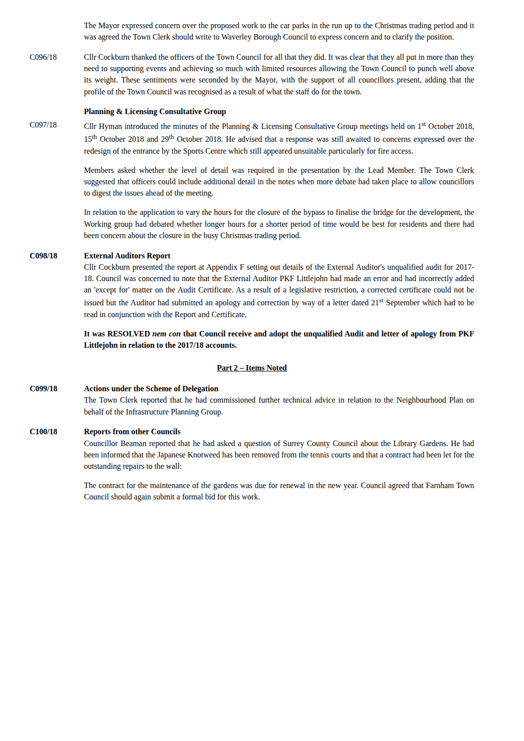The Mayor expressed concern over the proposed work to the car parks in the run up to the Christmas trading period and it was agreed the Town Clerk should write to Waverley Borough Council to express concern and to clarify the position.
C096/18
Cllr Cockburn thanked the officers of the Town Council for all that they did. It was clear that they all put in more than they need to supporting events and achieving so much with limited resources allowing the Town Council to punch well above its weight. These sentiments were seconded by the Mayor, with the support of all councillors present, adding that the profile of the Town Council was recognised as a result of what the staff do for the town.
Planning & Licensing Consultative Group
C097/18
Cllr Hyman introduced the minutes of the Planning & Licensing Consultative Group meetings held on 1st October 2018, 15th October 2018 and 29th October 2018. He advised that a response was still awaited to concerns expressed over the redesign of the entrance by the Sports Centre which still appeared unsuitable particularly for fire access.
Members asked whether the level of detail was required in the presentation by the Lead Member. The Town Clerk suggested that officers could include additional detail in the notes when more debate had taken place to allow councillors to digest the issues ahead of the meeting.
In relation to the application to vary the hours for the closure of the bypass to finalise the bridge for the development, the Working group had debated whether longer hours for a shorter period of time would be best for residents and there had been concern about the closure in the busy Christmas trading period.
C098/18
External Auditors Report
Cllr Cockburn presented the report at Appendix F setting out details of the External Auditor's unqualified audit for 2017-18. Council was concerned to note that the External Auditor PKF Littlejohn had made an error and had incorrectly added an 'except for' matter on the Audit Certificate. As a result of a legislative restriction, a corrected certificate could not be issued but the Auditor had submitted an apology and correction by way of a letter dated 21st September which had to be read in conjunction with the Report and Certificate.
It was RESOLVED nem con that Council receive and adopt the unqualified Audit and letter of apology from PKF Littlejohn in relation to the 2017/18 accounts.
Part 2 – Items Noted
C099/18
Actions under the Scheme of Delegation
The Town Clerk reported that he had commissioned further technical advice in relation to the Neighbourhood Plan on behalf of the Infrastructure Planning Group.
C100/18
Reports from other Councils
Councillor Beaman reported that he had asked a question of Surrey County Council about the Library Gardens. He had been informed that the Japanese Knotweed has been removed from the tennis courts and that a contract had been let for the outstanding repairs to the wall:
The contract for the maintenance of the gardens was due for renewal in the new year. Council agreed that Farnham Town Council should again submit a formal bid for this work.